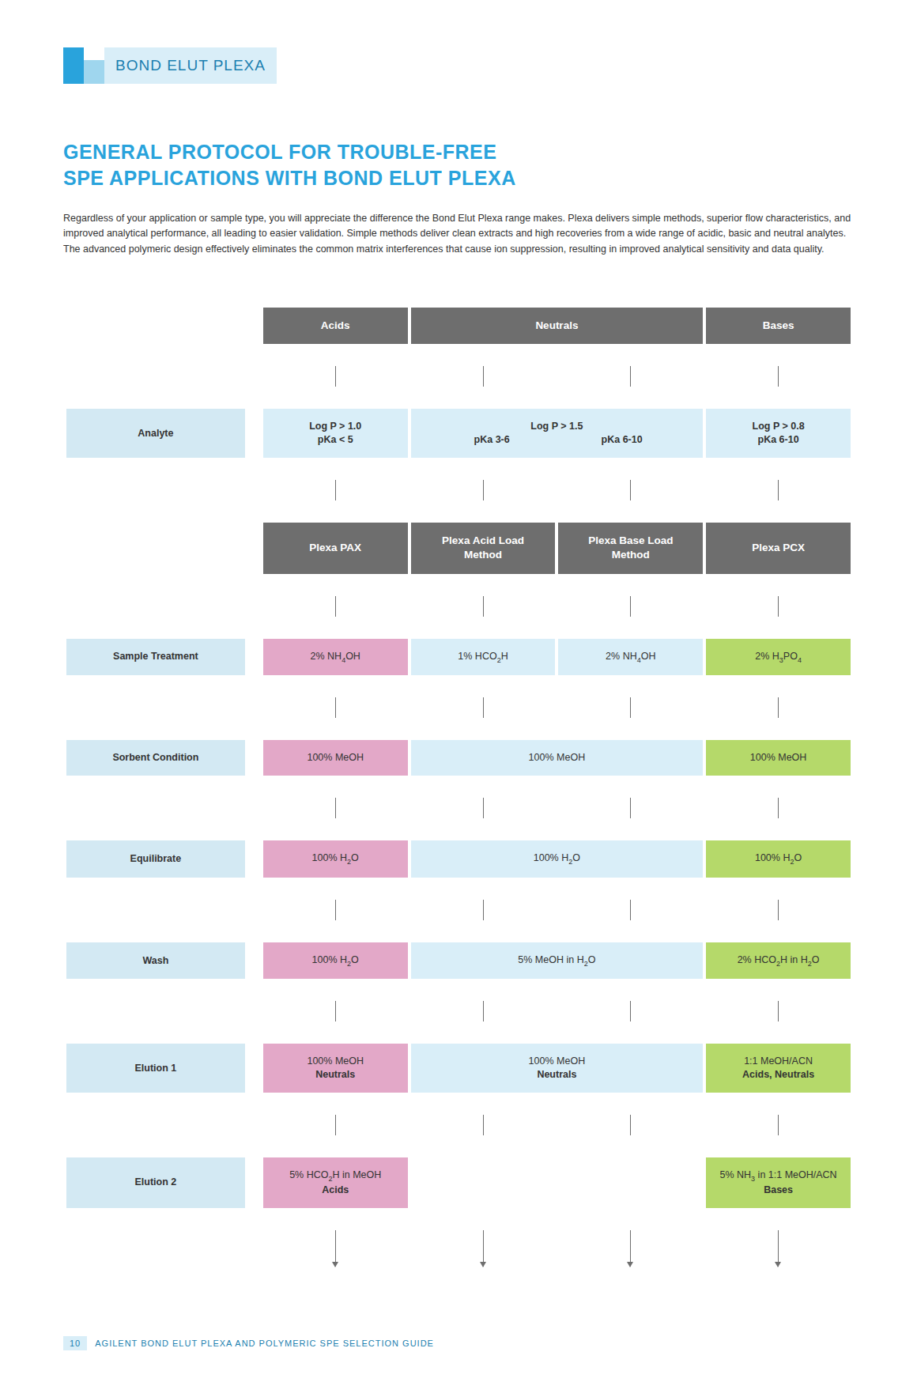BOND ELUT PLEXA
General Protocol for Trouble-Free
SPE Applications with Bond Elut Plexa
Regardless of your application or sample type, you will appreciate the difference the Bond Elut Plexa range makes. Plexa delivers simple methods, superior flow characteristics, and improved analytical performance, all leading to easier validation. Simple methods deliver clean extracts and high recoveries from a wide range of acidic, basic and neutral analytes. The advanced polymeric design effectively eliminates the common matrix interferences that cause ion suppression, resulting in improved analytical sensitivity and data quality.
| | | Acids | Neutrals | Bases |
| Analyte | | Log P > 1.0 pKa < 5 | Log P > 1.5 pKa 3-6 pKa 6-10 | Log P > 0.8 pKa 6-10 |
| | | Plexa PAX | Plexa Acid Load Method | Plexa Base Load Method | Plexa PCX |
| Sample Treatment | | 2% NH 4 OH | 1% HCO 2 H | 2% NH 4 OH | 2% H 3 PO 4 |
| Sorbent Condition | | 100% MeOH | 100% MeOH | 100% MeOH |
| Equilibrate | | 100% H 2 O | 100% H 2 O | 100% H 2 O |
| Wash | | 100% H 2 O | 5% MeOH in H 2 O | 2% HCO 2 H in H 2 O |
| Elution 1 | | 100% MeOH Neutrals | 100% MeOH Neutrals | 1:1 MeOH/ACN Acids, Neutrals |
| Elution 2 | | 5% HCO 2 H in MeOH Acids | | | 5% NH 3 in 1:1 MeOH/ACN Bases |
10 AGILENT BOND ELUT PLEXA AND POLYMERIC SPE SELECTION GUIDE